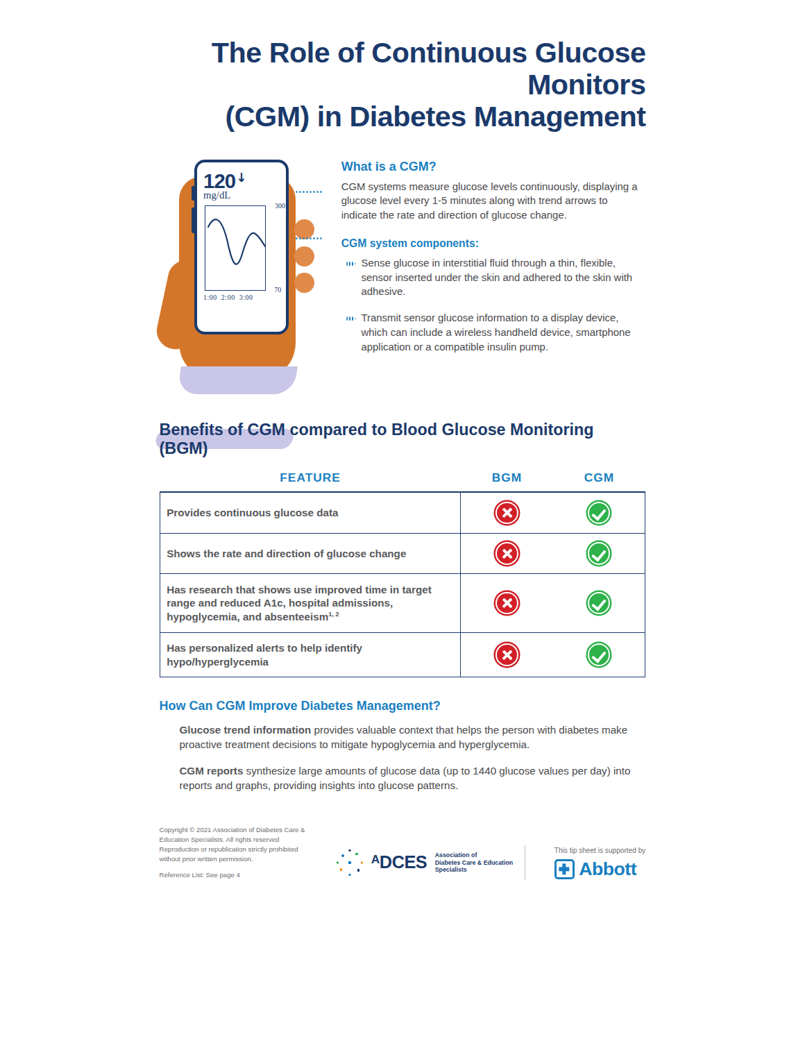The Role of Continuous Glucose Monitors
(CGM) in Diabetes Management
120↘
mg/dL
300 70
1:00 2:00 3:00
What is a CGM?
CGM systems measure glucose levels continuously, displaying a glucose level every 1-5 minutes along with trend arrows to indicate the rate and direction of glucose change.
CGM system components:
Sense glucose in interstitial fluid through a thin, flexible, sensor inserted under the skin and adhered to the skin with adhesive.
Transmit sensor glucose information to a display device, which can include a wireless handheld device, smartphone application or a compatible insulin pump.
Benefits of CGM compared to Blood Glucose Monitoring (BGM)
| FEATURE | BGM | CGM |
| --- | --- | --- |
| Provides continuous glucose data | | |
| Shows the rate and direction of glucose change | | |
| Has research that shows use improved time in target range and reduced A1c, hospital admissions, hypoglycemia, and absenteeism 1, 2 | | |
| Has personalized alerts to help identify hypo/hyperglycemia | | |
How Can CGM Improve Diabetes Management?
Glucose trend information provides valuable context that helps the person with diabetes make proactive treatment decisions to mitigate hypoglycemia and hyperglycemia.
CGM reports synthesize large amounts of glucose data (up to 1440 glucose values per day) into reports and graphs, providing insights into glucose patterns.
Copyright © 2021 Association of Diabetes Care & Education Specialists. All rights reserved
Reproduction or republication strictly prohibited without prior written permission.
Reference List: See page 4
ADCES
Association of
Diabetes Care & Education
Specialists
This tip sheet is supported by
Abbott